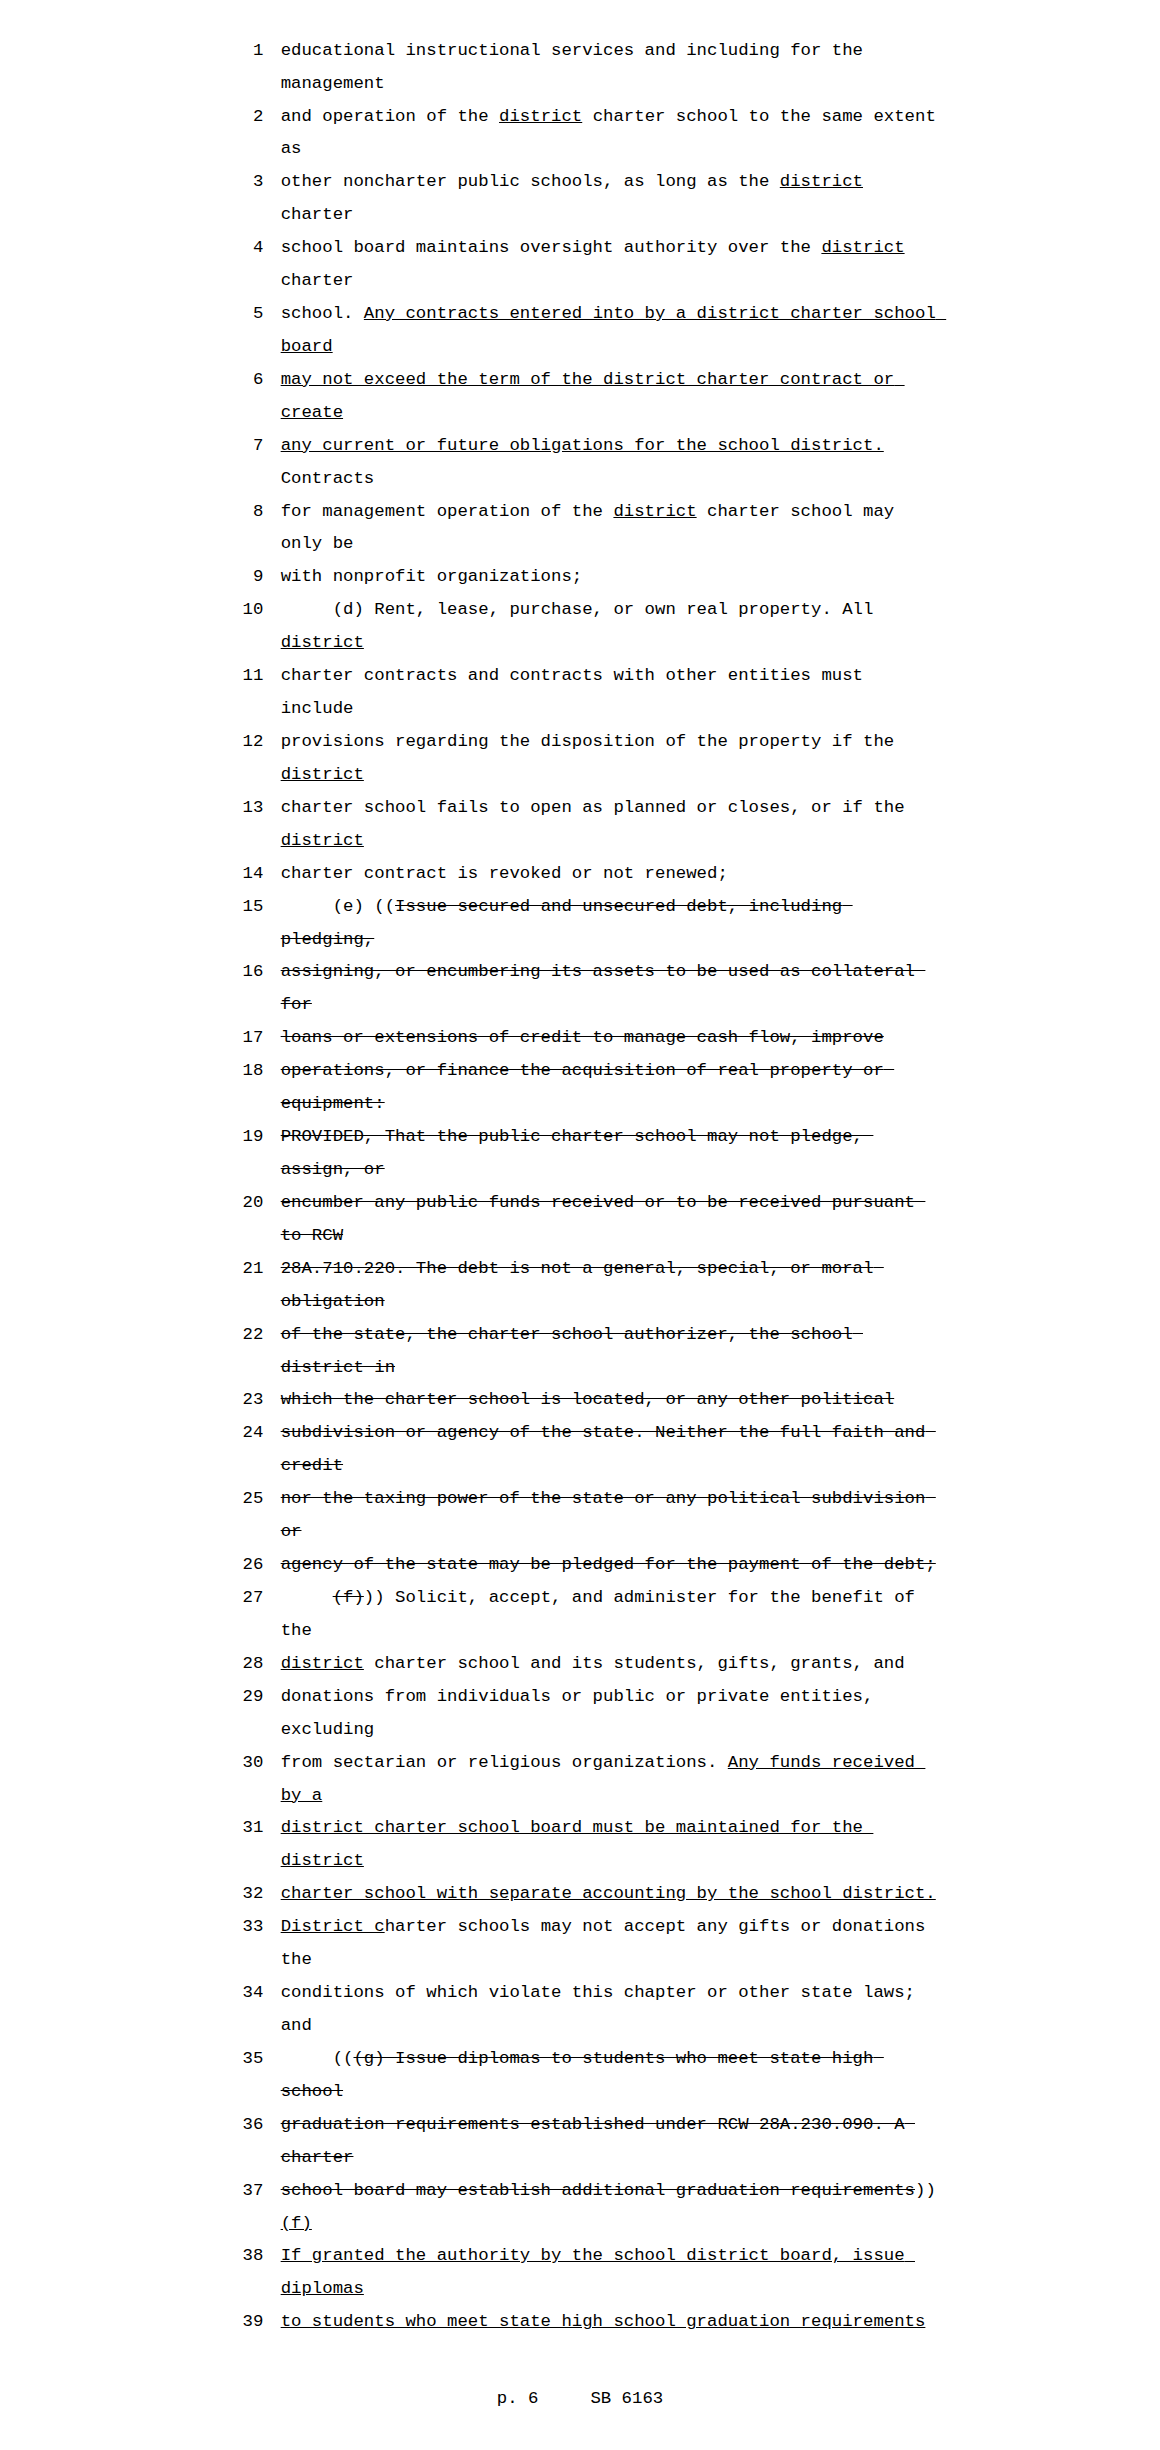educational instructional services and including for the management
and operation of the district charter school to the same extent as
other noncharter public schools, as long as the district charter
school board maintains oversight authority over the district charter
school. Any contracts entered into by a district charter school board
may not exceed the term of the district charter contract or create
any current or future obligations for the school district. Contracts
for management operation of the district charter school may only be
with nonprofit organizations;
(d) Rent, lease, purchase, or own real property. All district
charter contracts and contracts with other entities must include
provisions regarding the disposition of the property if the district
charter school fails to open as planned or closes, or if the district
charter contract is revoked or not renewed;
(e) ((Issue secured and unsecured debt, including pledging,
assigning, or encumbering its assets to be used as collateral for
loans or extensions of credit to manage cash flow, improve
operations, or finance the acquisition of real property or equipment:
PROVIDED, That the public charter school may not pledge, assign, or
encumber any public funds received or to be received pursuant to RCW
28A.710.220. The debt is not a general, special, or moral obligation
of the state, the charter school authorizer, the school district in
which the charter school is located, or any other political
subdivision or agency of the state. Neither the full faith and credit
nor the taxing power of the state or any political subdivision or
agency of the state may be pledged for the payment of the debt;
(f))) Solicit, accept, and administer for the benefit of the
district charter school and its students, gifts, grants, and
donations from individuals or public or private entities, excluding
from sectarian or religious organizations. Any funds received by a
district charter school board must be maintained for the district
charter school with separate accounting by the school district.
District charter schools may not accept any gifts or donations the
conditions of which violate this chapter or other state laws; and
(((g) Issue diplomas to students who meet state high school
graduation requirements established under RCW 28A.230.090. A charter
school board may establish additional graduation requirements)) (f)
If granted the authority by the school district board, issue diplomas
to students who meet state high school graduation requirements
p. 6 SB 6163